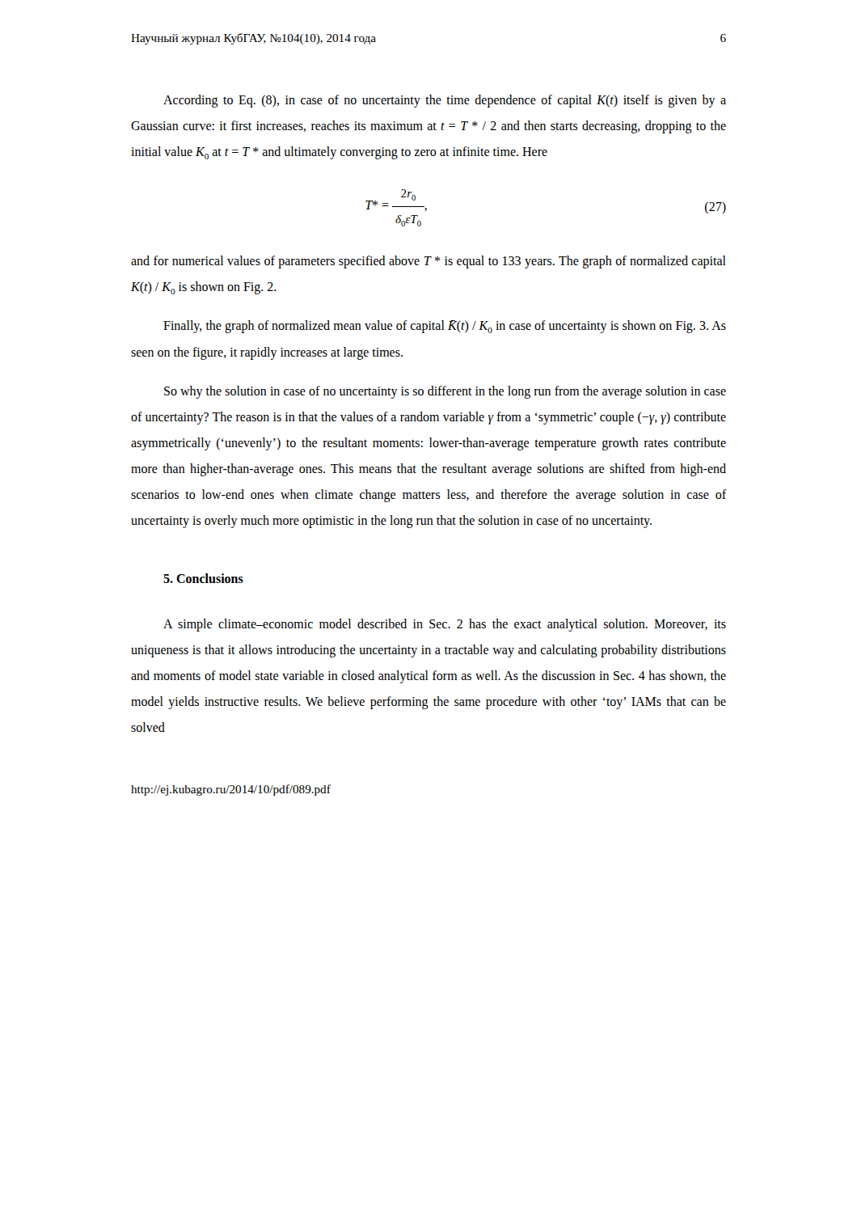Научный журнал КубГАУ, №104(10), 2014 года
6
According to Eq. (8), in case of no uncertainty the time dependence of capital K(t) itself is given by a Gaussian curve: it first increases, reaches its maximum at t = T * / 2 and then starts decreasing, dropping to the initial value K0 at t = T * and ultimately converging to zero at infinite time. Here
T* = 2r0 δ0εT0,
(27)
and for numerical values of parameters specified above T * is equal to 133 years. The graph of normalized capital K(t) / K0 is shown on Fig. 2.
Finally, the graph of normalized mean value of capital K̄(t) / K0 in case of uncertainty is shown on Fig. 3. As seen on the figure, it rapidly increases at large times.
So why the solution in case of no uncertainty is so different in the long run from the average solution in case of uncertainty? The reason is in that the values of a random variable γ from a ‘symmetric’ couple (−γ, γ) contribute asymmetrically (‘unevenly’) to the resultant moments: lower-than-average temperature growth rates contribute more than higher-than-average ones. This means that the resultant average solutions are shifted from high-end scenarios to low-end ones when climate change matters less, and therefore the average solution in case of uncertainty is overly much more optimistic in the long run that the solution in case of no uncertainty.
5. Conclusions
A simple climate–economic model described in Sec. 2 has the exact analytical solution. Moreover, its uniqueness is that it allows introducing the uncertainty in a tractable way and calculating probability distributions and moments of model state variable in closed analytical form as well. As the discussion in Sec. 4 has shown, the model yields instructive results. We believe performing the same procedure with other ‘toy’ IAMs that can be solved
http://ej.kubagro.ru/2014/10/pdf/089.pdf